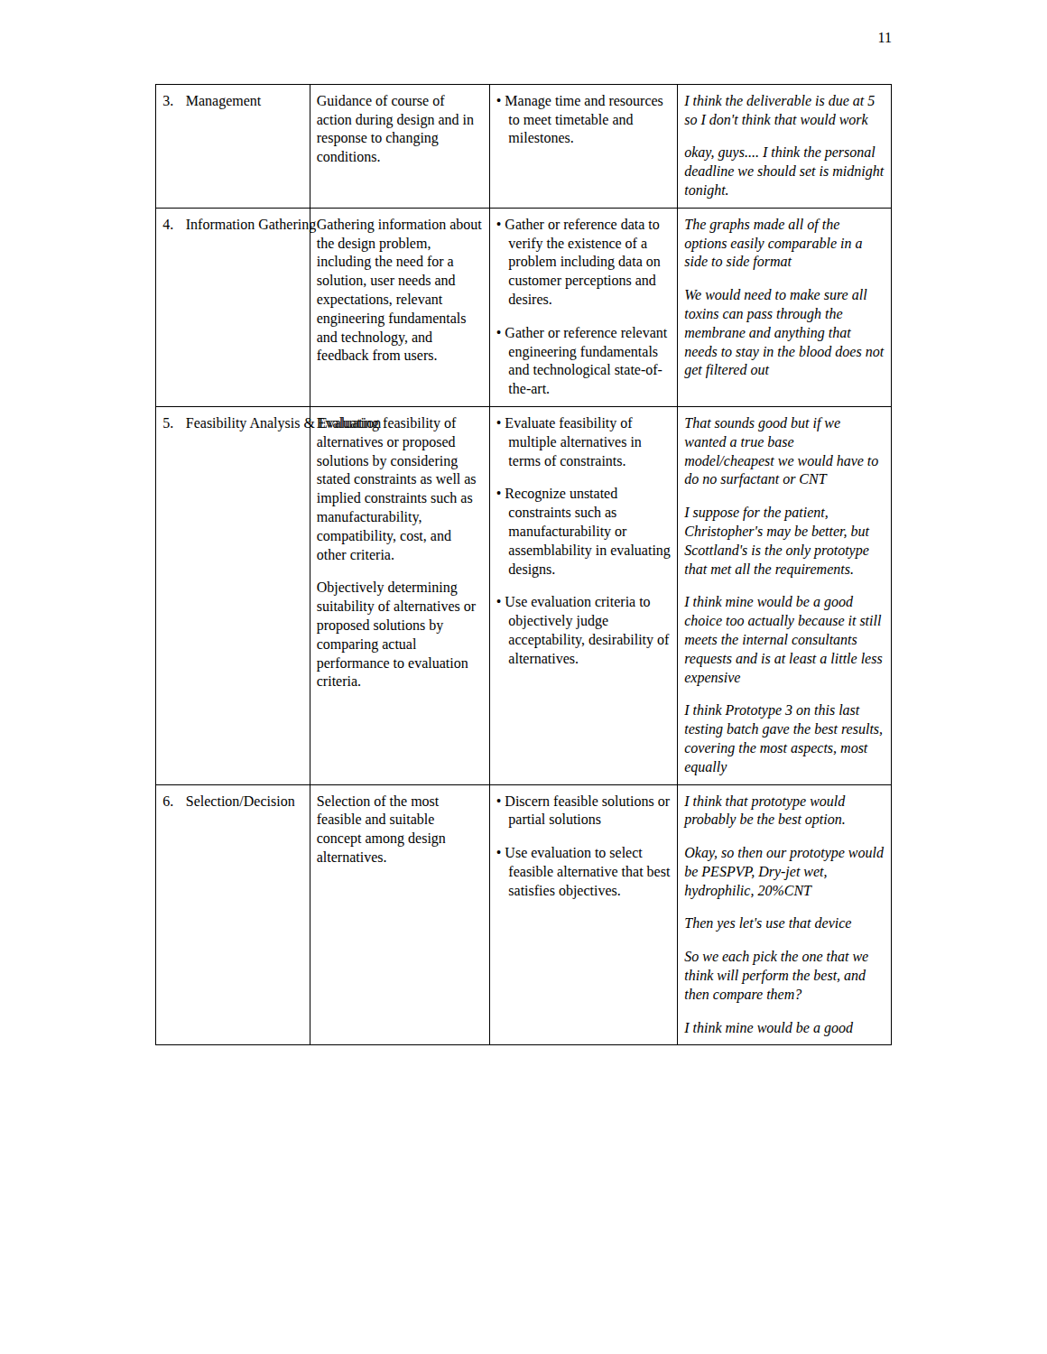11
| 3. Management | Guidance of course of action during design and in response to changing conditions. | • Manage time and resources to meet timetable and milestones. | I think the deliverable is due at 5 so I don't think that would work okay, guys.... I think the personal deadline we should set is midnight tonight. |
| 4. Information Gathering | Gathering information about the design problem, including the need for a solution, user needs and expectations, relevant engineering fundamentals and technology, and feedback from users. | • Gather or reference data to verify the existence of a problem including data on customer perceptions and desires. • Gather or reference relevant engineering fundamentals and technological state-of-the-art. | The graphs made all of the options easily comparable in a side to side format We would need to make sure all toxins can pass through the membrane and anything that needs to stay in the blood does not get filtered out |
| 5. Feasibility Analysis & Evaluation | Evaluating feasibility of alternatives or proposed solutions by considering stated constraints as well as implied constraints such as manufacturability, compatibility, cost, and other criteria. Objectively determining suitability of alternatives or proposed solutions by comparing actual performance to evaluation criteria. | • Evaluate feasibility of multiple alternatives in terms of constraints. • Recognize unstated constraints such as manufacturability or assemblability in evaluating designs. • Use evaluation criteria to objectively judge acceptability, desirability of alternatives. | That sounds good but if we wanted a true base model/cheapest we would have to do no surfactant or CNT I suppose for the patient, Christopher's may be better, but Scottland's is the only prototype that met all the requirements. I think mine would be a good choice too actually because it still meets the internal consultants requests and is at least a little less expensive I think Prototype 3 on this last testing batch gave the best results, covering the most aspects, most equally |
| 6. Selection/Decision | Selection of the most feasible and suitable concept among design alternatives. | • Discern feasible solutions or partial solutions • Use evaluation to select feasible alternative that best satisfies objectives. | I think that prototype would probably be the best option. Okay, so then our prototype would be PESPVP, Dry-jet wet, hydrophilic, 20%CNT Then yes let's use that device So we each pick the one that we think will perform the best, and then compare them? I think mine would be a good |